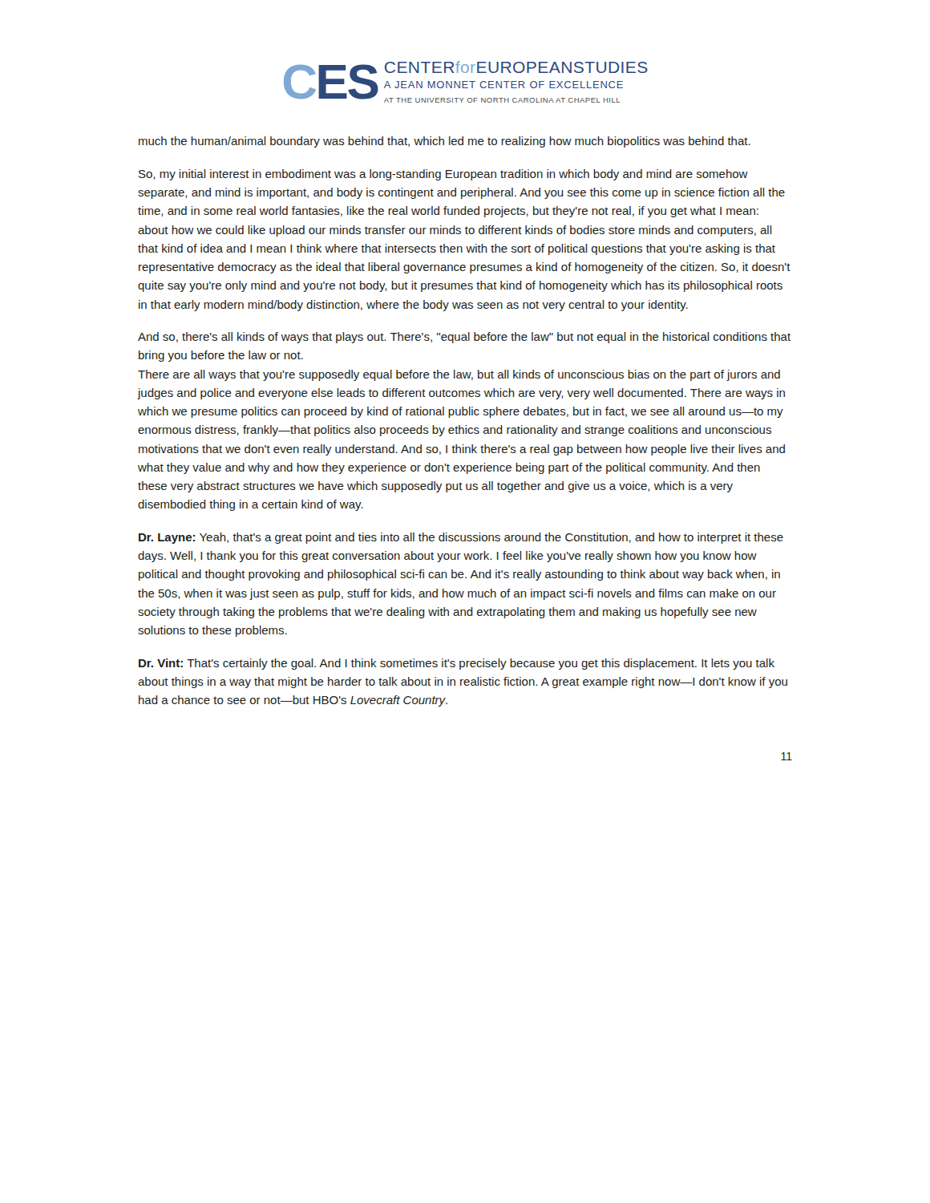CES CENTERfor EUROPEANSTUDIES
A JEAN MONNET CENTER OF EXCELLENCE
AT THE UNIVERSITY OF NORTH CAROLINA AT CHAPEL HILL
much the human/animal boundary was behind that, which led me to realizing how much biopolitics was behind that.
So, my initial interest in embodiment was a long-standing European tradition in which body and mind are somehow separate, and mind is important, and body is contingent and peripheral. And you see this come up in science fiction all the time, and in some real world fantasies, like the real world funded projects, but they're not real, if you get what I mean: about how we could like upload our minds transfer our minds to different kinds of bodies store minds and computers, all that kind of idea and I mean I think where that intersects then with the sort of political questions that you're asking is that representative democracy as the ideal that liberal governance presumes a kind of homogeneity of the citizen. So, it doesn't quite say you're only mind and you're not body, but it presumes that kind of homogeneity which has its philosophical roots in that early modern mind/body distinction, where the body was seen as not very central to your identity.
And so, there's all kinds of ways that plays out. There's, "equal before the law" but not equal in the historical conditions that bring you before the law or not.
There are all ways that you're supposedly equal before the law, but all kinds of unconscious bias on the part of jurors and judges and police and everyone else leads to different outcomes which are very, very well documented. There are ways in which we presume politics can proceed by kind of rational public sphere debates, but in fact, we see all around us—to my enormous distress, frankly—that politics also proceeds by ethics and rationality and strange coalitions and unconscious motivations that we don't even really understand. And so, I think there's a real gap between how people live their lives and what they value and why and how they experience or don't experience being part of the political community. And then these very abstract structures we have which supposedly put us all together and give us a voice, which is a very disembodied thing in a certain kind of way.
Dr. Layne: Yeah, that's a great point and ties into all the discussions around the Constitution, and how to interpret it these days. Well, I thank you for this great conversation about your work. I feel like you've really shown how you know how political and thought provoking and philosophical sci-fi can be. And it's really astounding to think about way back when, in the 50s, when it was just seen as pulp, stuff for kids, and how much of an impact sci-fi novels and films can make on our society through taking the problems that we're dealing with and extrapolating them and making us hopefully see new solutions to these problems.
Dr. Vint: That's certainly the goal. And I think sometimes it's precisely because you get this displacement. It lets you talk about things in a way that might be harder to talk about in in realistic fiction. A great example right now—I don't know if you had a chance to see or not—but HBO's Lovecraft Country.
11